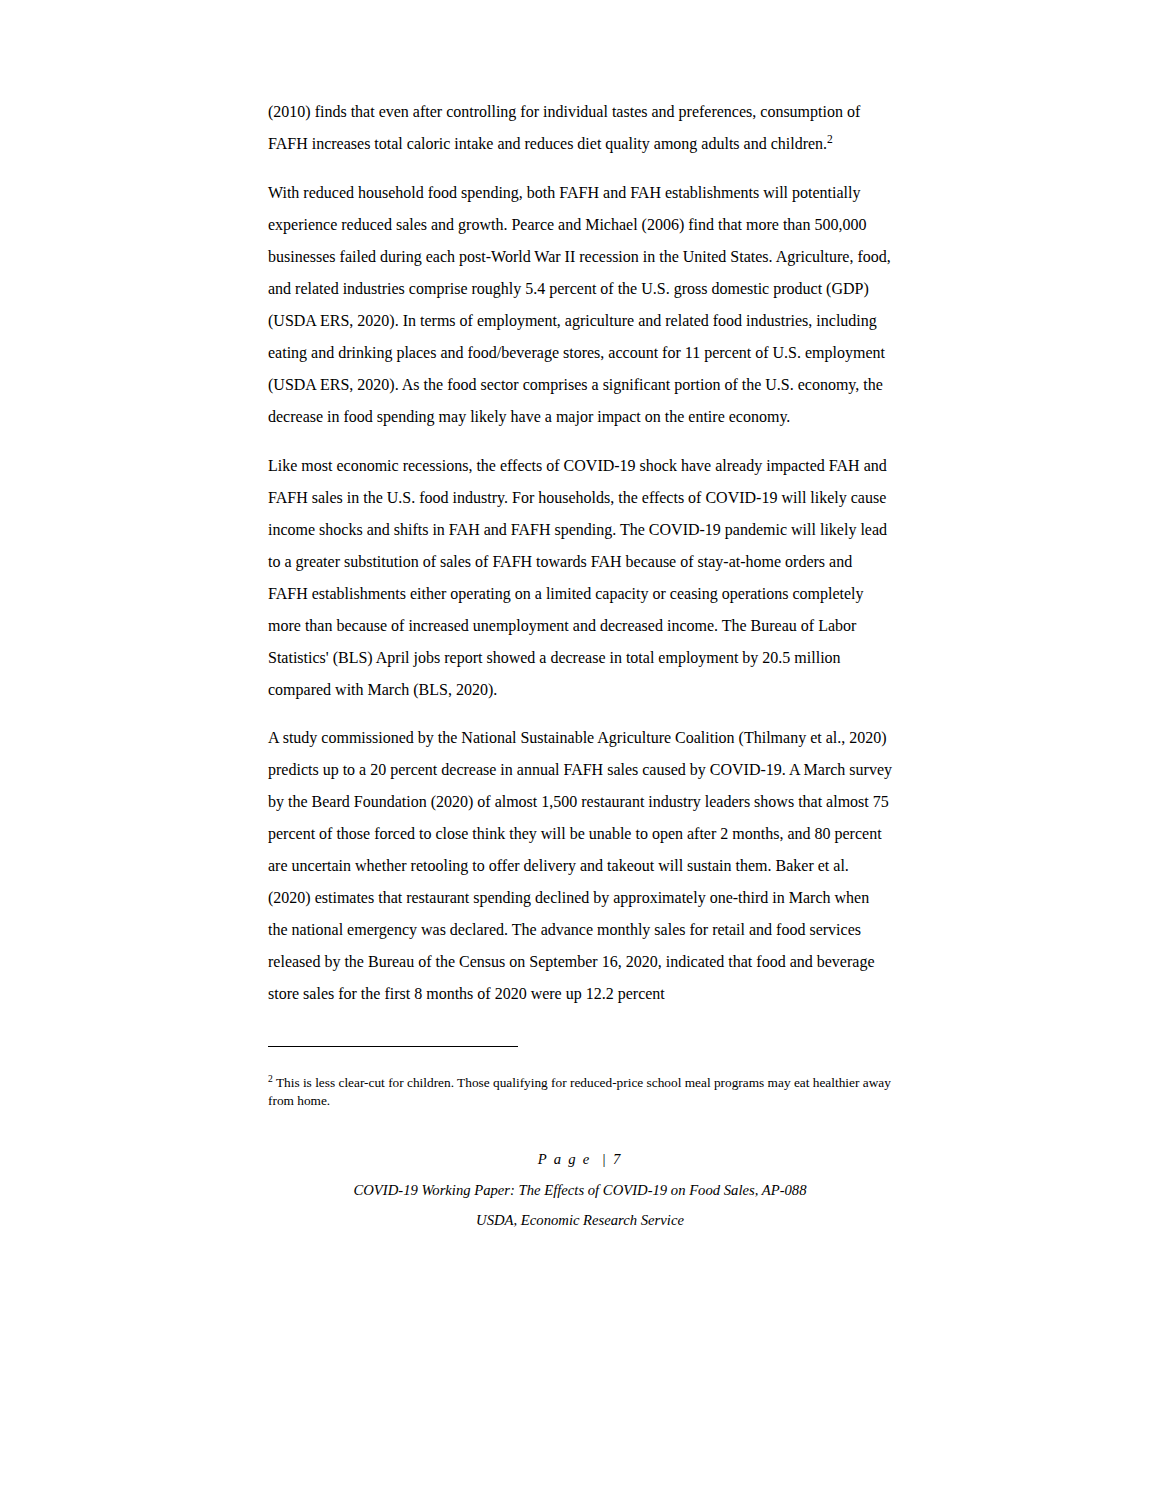(2010) finds that even after controlling for individual tastes and preferences, consumption of FAFH increases total caloric intake and reduces diet quality among adults and children.2
With reduced household food spending, both FAFH and FAH establishments will potentially experience reduced sales and growth. Pearce and Michael (2006) find that more than 500,000 businesses failed during each post-World War II recession in the United States. Agriculture, food, and related industries comprise roughly 5.4 percent of the U.S. gross domestic product (GDP) (USDA ERS, 2020). In terms of employment, agriculture and related food industries, including eating and drinking places and food/beverage stores, account for 11 percent of U.S. employment (USDA ERS, 2020). As the food sector comprises a significant portion of the U.S. economy, the decrease in food spending may likely have a major impact on the entire economy.
Like most economic recessions, the effects of COVID-19 shock have already impacted FAH and FAFH sales in the U.S. food industry. For households, the effects of COVID-19 will likely cause income shocks and shifts in FAH and FAFH spending. The COVID-19 pandemic will likely lead to a greater substitution of sales of FAFH towards FAH because of stay-at-home orders and FAFH establishments either operating on a limited capacity or ceasing operations completely more than because of increased unemployment and decreased income. The Bureau of Labor Statistics' (BLS) April jobs report showed a decrease in total employment by 20.5 million compared with March (BLS, 2020).
A study commissioned by the National Sustainable Agriculture Coalition (Thilmany et al., 2020) predicts up to a 20 percent decrease in annual FAFH sales caused by COVID-19. A March survey by the Beard Foundation (2020) of almost 1,500 restaurant industry leaders shows that almost 75 percent of those forced to close think they will be unable to open after 2 months, and 80 percent are uncertain whether retooling to offer delivery and takeout will sustain them. Baker et al. (2020) estimates that restaurant spending declined by approximately one-third in March when the national emergency was declared. The advance monthly sales for retail and food services released by the Bureau of the Census on September 16, 2020, indicated that food and beverage store sales for the first 8 months of 2020 were up 12.2 percent
2 This is less clear-cut for children. Those qualifying for reduced-price school meal programs may eat healthier away from home.
P a g e | 7
COVID-19 Working Paper: The Effects of COVID-19 on Food Sales, AP-088
USDA, Economic Research Service